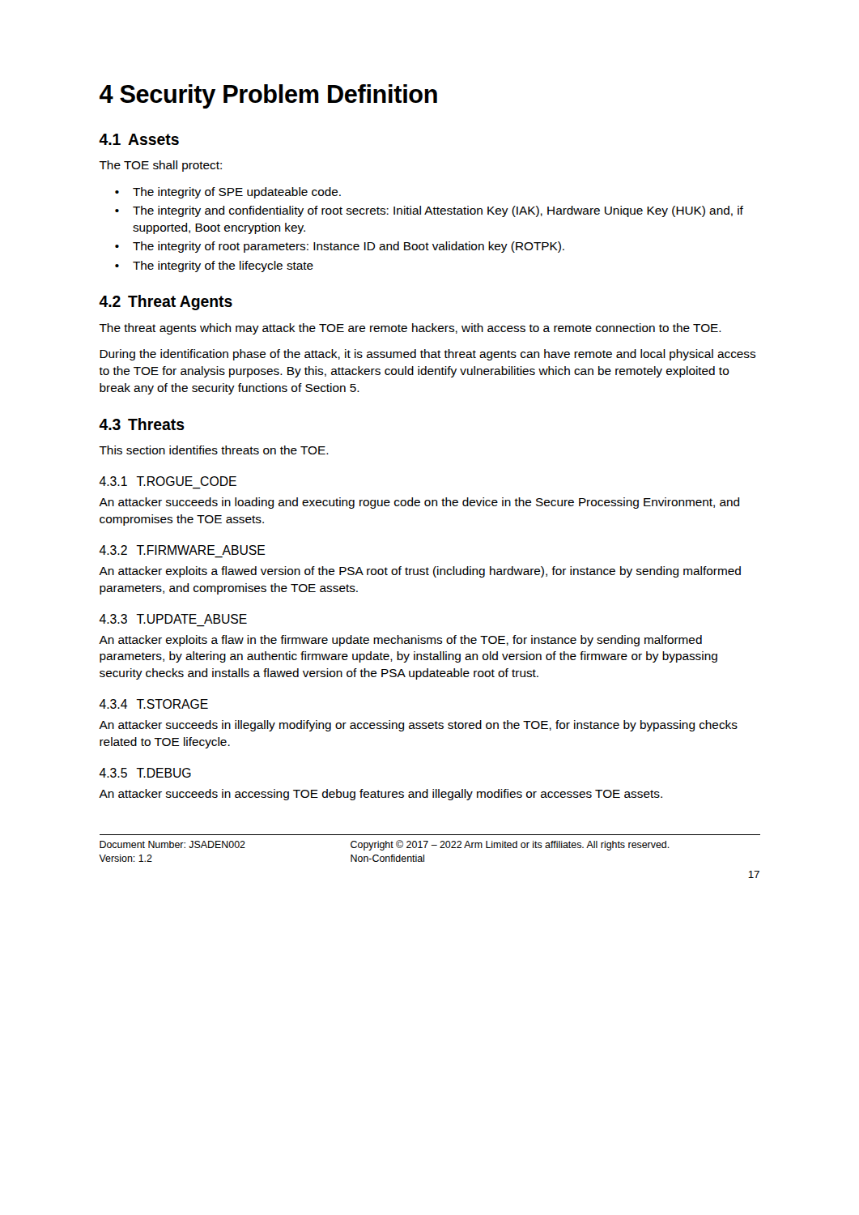4 Security Problem Definition
4.1 Assets
The TOE shall protect:
The integrity of SPE updateable code.
The integrity and confidentiality of root secrets: Initial Attestation Key (IAK), Hardware Unique Key (HUK) and, if supported, Boot encryption key.
The integrity of root parameters: Instance ID and Boot validation key (ROTPK).
The integrity of the lifecycle state
4.2 Threat Agents
The threat agents which may attack the TOE are remote hackers, with access to a remote connection to the TOE.
During the identification phase of the attack, it is assumed that threat agents can have remote and local physical access to the TOE for analysis purposes. By this, attackers could identify vulnerabilities which can be remotely exploited to break any of the security functions of Section 5.
4.3 Threats
This section identifies threats on the TOE.
4.3.1 T.ROGUE_CODE
An attacker succeeds in loading and executing rogue code on the device in the Secure Processing Environment, and compromises the TOE assets.
4.3.2 T.FIRMWARE_ABUSE
An attacker exploits a flawed version of the PSA root of trust (including hardware), for instance by sending malformed parameters, and compromises the TOE assets.
4.3.3 T.UPDATE_ABUSE
An attacker exploits a flaw in the firmware update mechanisms of the TOE, for instance by sending malformed parameters, by altering an authentic firmware update, by installing an old version of the firmware or by bypassing security checks and installs a flawed version of the PSA updateable root of trust.
4.3.4 T.STORAGE
An attacker succeeds in illegally modifying or accessing assets stored on the TOE, for instance by bypassing checks related to TOE lifecycle.
4.3.5 T.DEBUG
An attacker succeeds in accessing TOE debug features and illegally modifies or accesses TOE assets.
| Document Number: JSADEN002 | Copyright © 2017 – 2022 Arm Limited or its affiliates. All rights reserved. |
| Version: 1.2 | Non-Confidential |
17